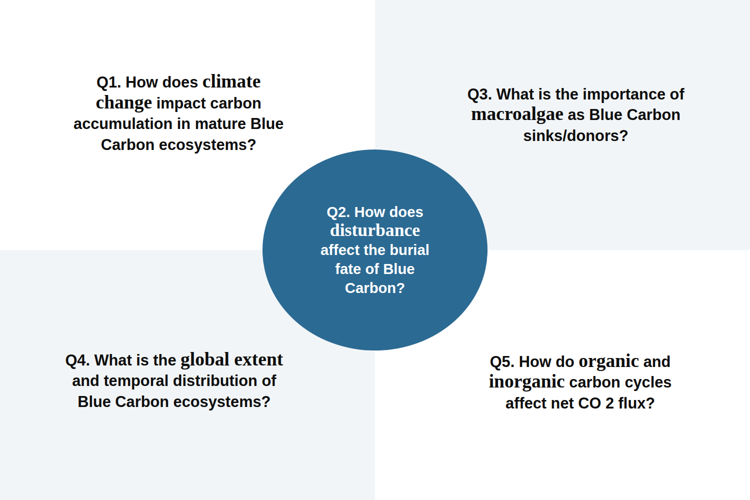Q1. How does climate change impact carbon accumulation in mature Blue Carbon ecosystems?
Q3. What is the importance of macroalgae as Blue Carbon sinks/donors?
Q4. What is the global extent and temporal distribution of Blue Carbon ecosystems?
Q5. How do organic and inorganic carbon cycles affect net CO 2 flux?
Q2. How does disturbance affect the burial fate of Blue Carbon?